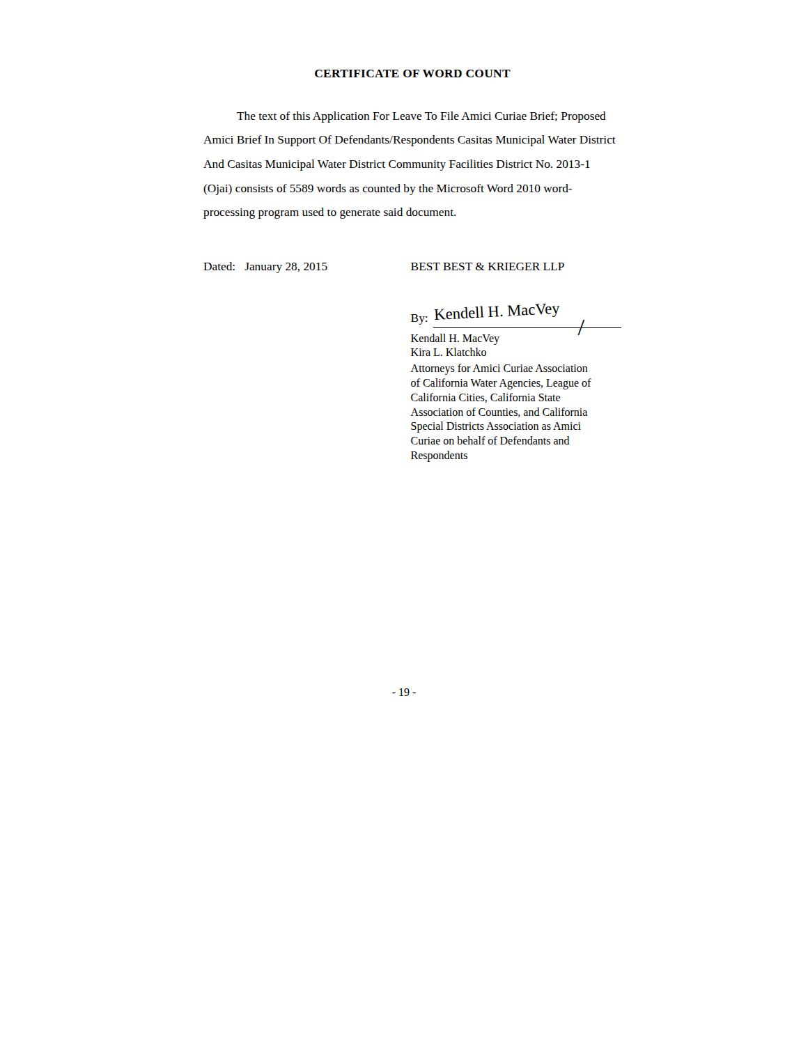Certificate of Word Count
The text of this Application For Leave To File Amici Curiae Brief; Proposed Amici Brief In Support Of Defendants/Respondents Casitas Municipal Water District And Casitas Municipal Water District Community Facilities District No. 2013-1 (Ojai) consists of 5589 words as counted by the Microsoft Word 2010 word-processing program used to generate said document.
Dated: January 28, 2015 BEST BEST & KRIEGER LLP
By: Kendell H. MacVey /
Kendall H. MacVey
Kira L. Klatchko
Attorneys for Amici Curiae Association
of California Water Agencies, League of
California Cities, California State
Association of Counties, and California
Special Districts Association as Amici
Curiae on behalf of Defendants and
Respondents
- 19 -